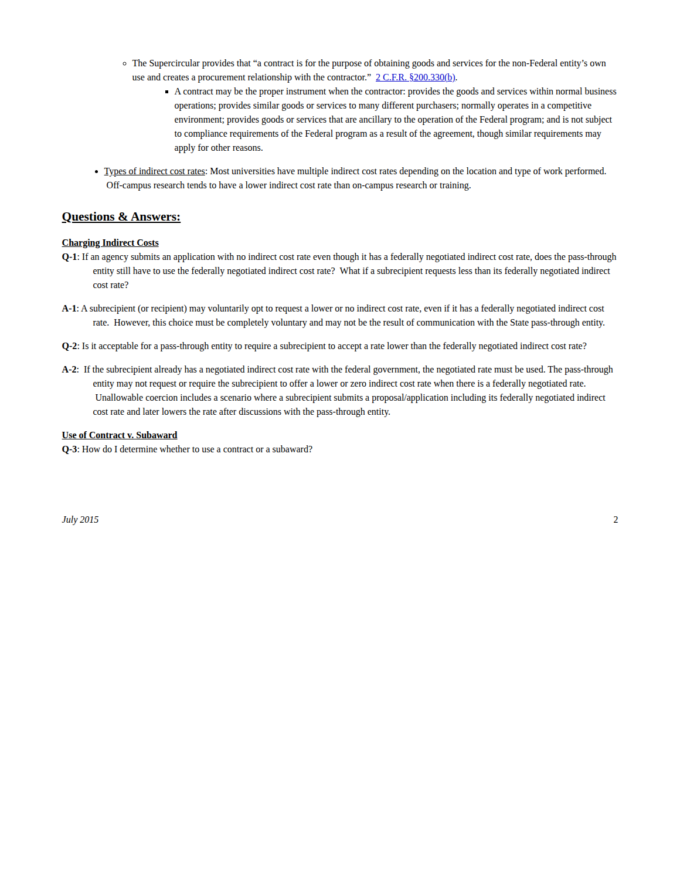The Supercircular provides that “a contract is for the purpose of obtaining goods and services for the non-Federal entity’s own use and creates a procurement relationship with the contractor.” 2 C.F.R. §200.330(b).
A contract may be the proper instrument when the contractor: provides the goods and services within normal business operations; provides similar goods or services to many different purchasers; normally operates in a competitive environment; provides goods or services that are ancillary to the operation of the Federal program; and is not subject to compliance requirements of the Federal program as a result of the agreement, though similar requirements may apply for other reasons.
Types of indirect cost rates: Most universities have multiple indirect cost rates depending on the location and type of work performed. Off-campus research tends to have a lower indirect cost rate than on-campus research or training.
Questions & Answers:
Charging Indirect Costs
Q-1: If an agency submits an application with no indirect cost rate even though it has a federally negotiated indirect cost rate, does the pass-through entity still have to use the federally negotiated indirect cost rate? What if a subrecipient requests less than its federally negotiated indirect cost rate?
A-1: A subrecipient (or recipient) may voluntarily opt to request a lower or no indirect cost rate, even if it has a federally negotiated indirect cost rate. However, this choice must be completely voluntary and may not be the result of communication with the State pass-through entity.
Q-2: Is it acceptable for a pass-through entity to require a subrecipient to accept a rate lower than the federally negotiated indirect cost rate?
A-2: If the subrecipient already has a negotiated indirect cost rate with the federal government, the negotiated rate must be used. The pass-through entity may not request or require the subrecipient to offer a lower or zero indirect cost rate when there is a federally negotiated rate. Unallowable coercion includes a scenario where a subrecipient submits a proposal/application including its federally negotiated indirect cost rate and later lowers the rate after discussions with the pass-through entity.
Use of Contract v. Subaward
Q-3: How do I determine whether to use a contract or a subaward?
July 2015 2